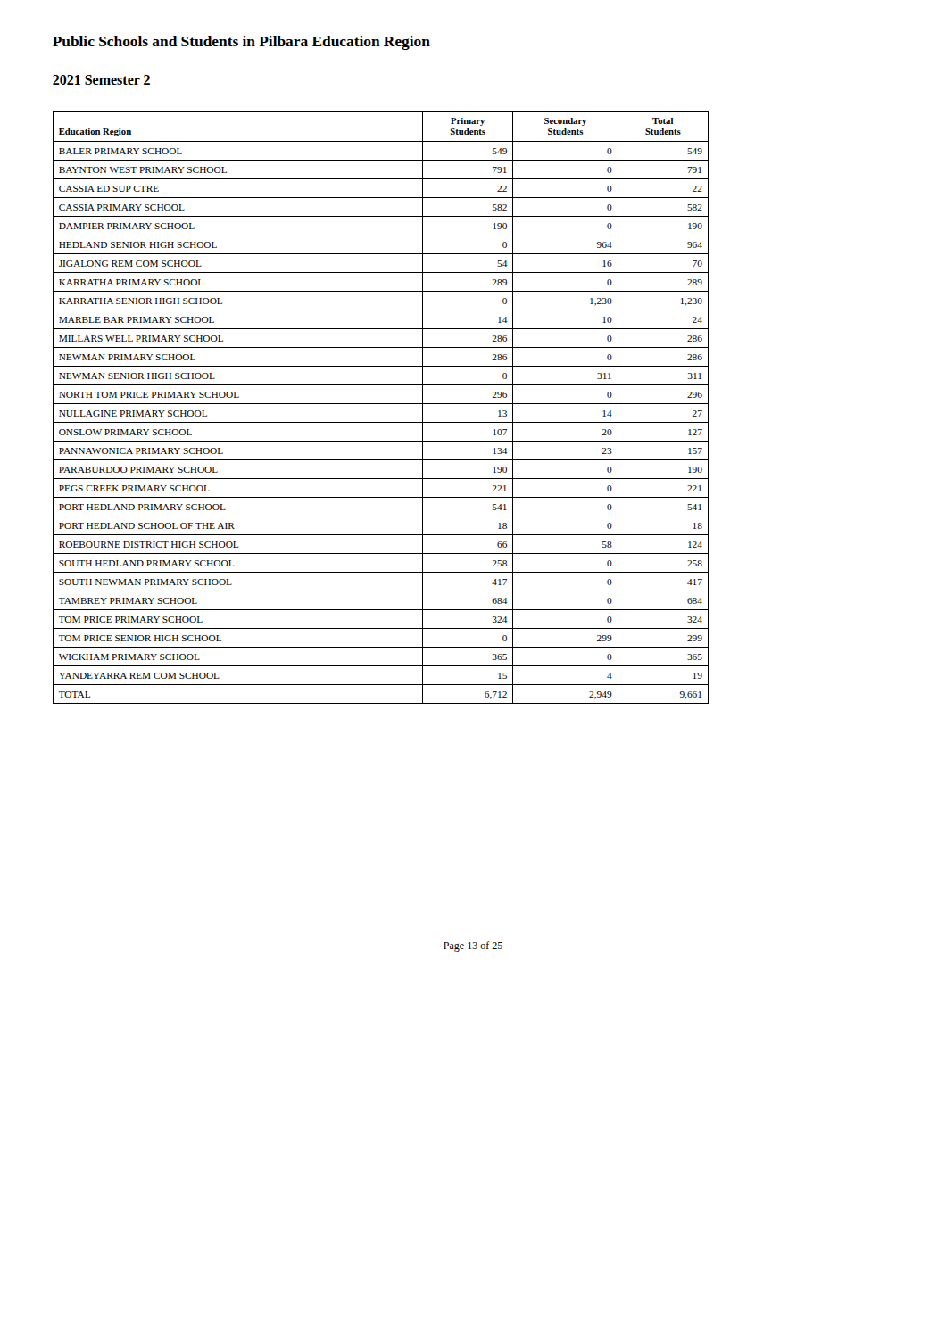Public Schools and Students in Pilbara Education Region
2021 Semester 2
| Education Region | Primary Students | Secondary Students | Total Students |
| --- | --- | --- | --- |
| BALER PRIMARY SCHOOL | 549 | 0 | 549 |
| BAYNTON WEST PRIMARY SCHOOL | 791 | 0 | 791 |
| CASSIA ED SUP CTRE | 22 | 0 | 22 |
| CASSIA PRIMARY SCHOOL | 582 | 0 | 582 |
| DAMPIER PRIMARY SCHOOL | 190 | 0 | 190 |
| HEDLAND SENIOR HIGH SCHOOL | 0 | 964 | 964 |
| JIGALONG REM COM SCHOOL | 54 | 16 | 70 |
| KARRATHA PRIMARY SCHOOL | 289 | 0 | 289 |
| KARRATHA SENIOR HIGH SCHOOL | 0 | 1,230 | 1,230 |
| MARBLE BAR PRIMARY SCHOOL | 14 | 10 | 24 |
| MILLARS WELL PRIMARY SCHOOL | 286 | 0 | 286 |
| NEWMAN PRIMARY SCHOOL | 286 | 0 | 286 |
| NEWMAN SENIOR HIGH SCHOOL | 0 | 311 | 311 |
| NORTH TOM PRICE PRIMARY SCHOOL | 296 | 0 | 296 |
| NULLAGINE PRIMARY SCHOOL | 13 | 14 | 27 |
| ONSLOW PRIMARY SCHOOL | 107 | 20 | 127 |
| PANNAWONICA PRIMARY SCHOOL | 134 | 23 | 157 |
| PARABURDOO PRIMARY SCHOOL | 190 | 0 | 190 |
| PEGS CREEK PRIMARY SCHOOL | 221 | 0 | 221 |
| PORT HEDLAND PRIMARY SCHOOL | 541 | 0 | 541 |
| PORT HEDLAND SCHOOL OF THE AIR | 18 | 0 | 18 |
| ROEBOURNE DISTRICT HIGH SCHOOL | 66 | 58 | 124 |
| SOUTH HEDLAND PRIMARY SCHOOL | 258 | 0 | 258 |
| SOUTH NEWMAN PRIMARY SCHOOL | 417 | 0 | 417 |
| TAMBREY PRIMARY SCHOOL | 684 | 0 | 684 |
| TOM PRICE PRIMARY SCHOOL | 324 | 0 | 324 |
| TOM PRICE SENIOR HIGH SCHOOL | 0 | 299 | 299 |
| WICKHAM PRIMARY SCHOOL | 365 | 0 | 365 |
| YANDEYARRA REM COM SCHOOL | 15 | 4 | 19 |
| TOTAL | 6,712 | 2,949 | 9,661 |
Page 13 of 25